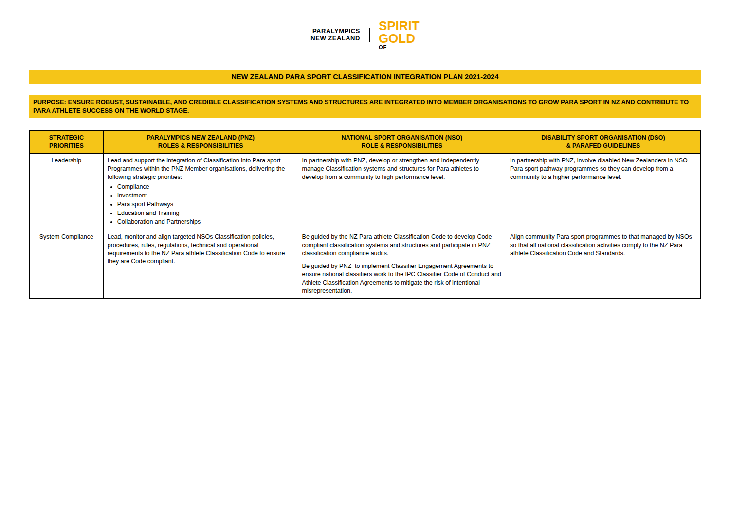PARALYMPICS
NEW ZEALAND
SPIRIT
GOLDOF
NEW ZEALAND PARA SPORT CLASSIFICATION INTEGRATION PLAN 2021-2024
PURPOSE: ENSURE ROBUST, SUSTAINABLE, AND CREDIBLE CLASSIFICATION SYSTEMS AND STRUCTURES ARE INTEGRATED INTO MEMBER ORGANISATIONS TO GROW PARA SPORT IN NZ AND CONTRIBUTE TO PARA ATHLETE SUCCESS ON THE WORLD STAGE.
| STRATEGIC PRIORITIES | PARALYMPICS NEW ZEALAND (PNZ) ROLES & RESPONSIBILITIES | NATIONAL SPORT ORGANISATION (NSO) ROLE & RESPONSIBILITIES | DISABILITY SPORT ORGANISATION (DSO) & PARAFED GUIDELINES |
| --- | --- | --- | --- |
| Leadership | Lead and support the integration of Classification into Para sport Programmes within the PNZ Member organisations, delivering the following strategic priorities: Compliance Investment Para sport Pathways Education and Training Collaboration and Partnerships | In partnership with PNZ, develop or strengthen and independently manage Classification systems and structures for Para athletes to develop from a community to high performance level. | In partnership with PNZ, involve disabled New Zealanders in NSO Para sport pathway programmes so they can develop from a community to a higher performance level. |
| System Compliance | Lead, monitor and align targeted NSOs Classification policies, procedures, rules, regulations, technical and operational requirements to the NZ Para athlete Classification Code to ensure they are Code compliant. | Be guided by the NZ Para athlete Classification Code to develop Code compliant classification systems and structures and participate in PNZ classification compliance audits. Be guided by PNZ to implement Classifier Engagement Agreements to ensure national classifiers work to the IPC Classifier Code of Conduct and Athlete Classification Agreements to mitigate the risk of intentional misrepresentation. | Align community Para sport programmes to that managed by NSOs so that all national classification activities comply to the NZ Para athlete Classification Code and Standards. |